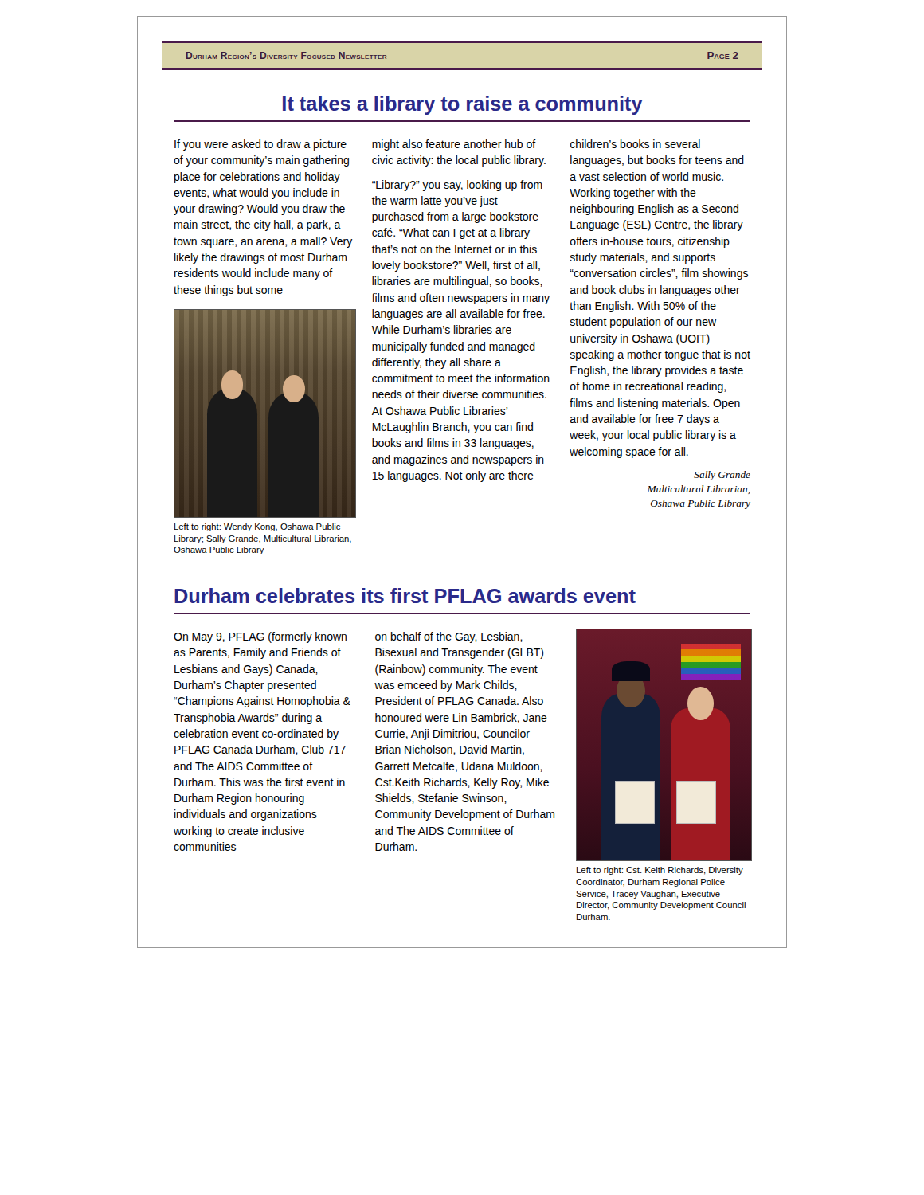Durham Region’s Diversity Focused Newsletter
Page 2
It takes a library to raise a community
If you were asked to draw a picture of your community’s main gathering place for celebrations and holiday events, what would you include in your drawing? Would you draw the main street, the city hall, a park, a town square, an arena, a mall? Very likely the drawings of most Durham residents would include many of these things but some
Left to right: Wendy Kong, Oshawa Public Library; Sally Grande, Multicultural Librarian, Oshawa Public Library
might also feature another hub of civic activity: the local public library.
“Library?” you say, looking up from the warm latte you’ve just purchased from a large bookstore café. “What can I get at a library that’s not on the Internet or in this lovely bookstore?” Well, first of all, libraries are multilingual, so books, films and often newspapers in many languages are all available for free. While Durham’s libraries are municipally funded and managed differently, they all share a commitment to meet the information needs of their diverse communities. At Oshawa Public Libraries’ McLaughlin Branch, you can find books and films in 33 languages, and magazines and newspapers in 15 languages. Not only are there
children’s books in several languages, but books for teens and a vast selection of world music. Working together with the neighbouring English as a Second Language (ESL) Centre, the library offers in-house tours, citizenship study materials, and supports “conversation circles”, film showings and book clubs in languages other than English. With 50% of the student population of our new university in Oshawa (UOIT) speaking a mother tongue that is not English, the library provides a taste of home in recreational reading, films and listening materials. Open and available for free 7 days a week, your local public library is a welcoming space for all.
Sally Grande
Multicultural Librarian,
Oshawa Public Library
Durham celebrates its first PFLAG awards event
On May 9, PFLAG (formerly known as Parents, Family and Friends of Lesbians and Gays) Canada, Durham’s Chapter presented “Champions Against Homophobia & Transphobia Awards” during a celebration event co-ordinated by PFLAG Canada Durham, Club 717 and The AIDS Committee of Durham. This was the first event in Durham Region honouring individuals and organizations working to create inclusive communities
on behalf of the Gay, Lesbian, Bisexual and Transgender (GLBT) (Rainbow) community. The event was emceed by Mark Childs, President of PFLAG Canada. Also honoured were Lin Bambrick, Jane Currie, Anji Dimitriou, Councilor Brian Nicholson, David Martin, Garrett Metcalfe, Udana Muldoon, Cst.Keith Richards, Kelly Roy, Mike Shields, Stefanie Swinson, Community Development of Durham and The AIDS Committee of Durham.
Left to right: Cst. Keith Richards, Diversity Coordinator, Durham Regional Police Service, Tracey Vaughan, Executive Director, Community Development Council Durham.